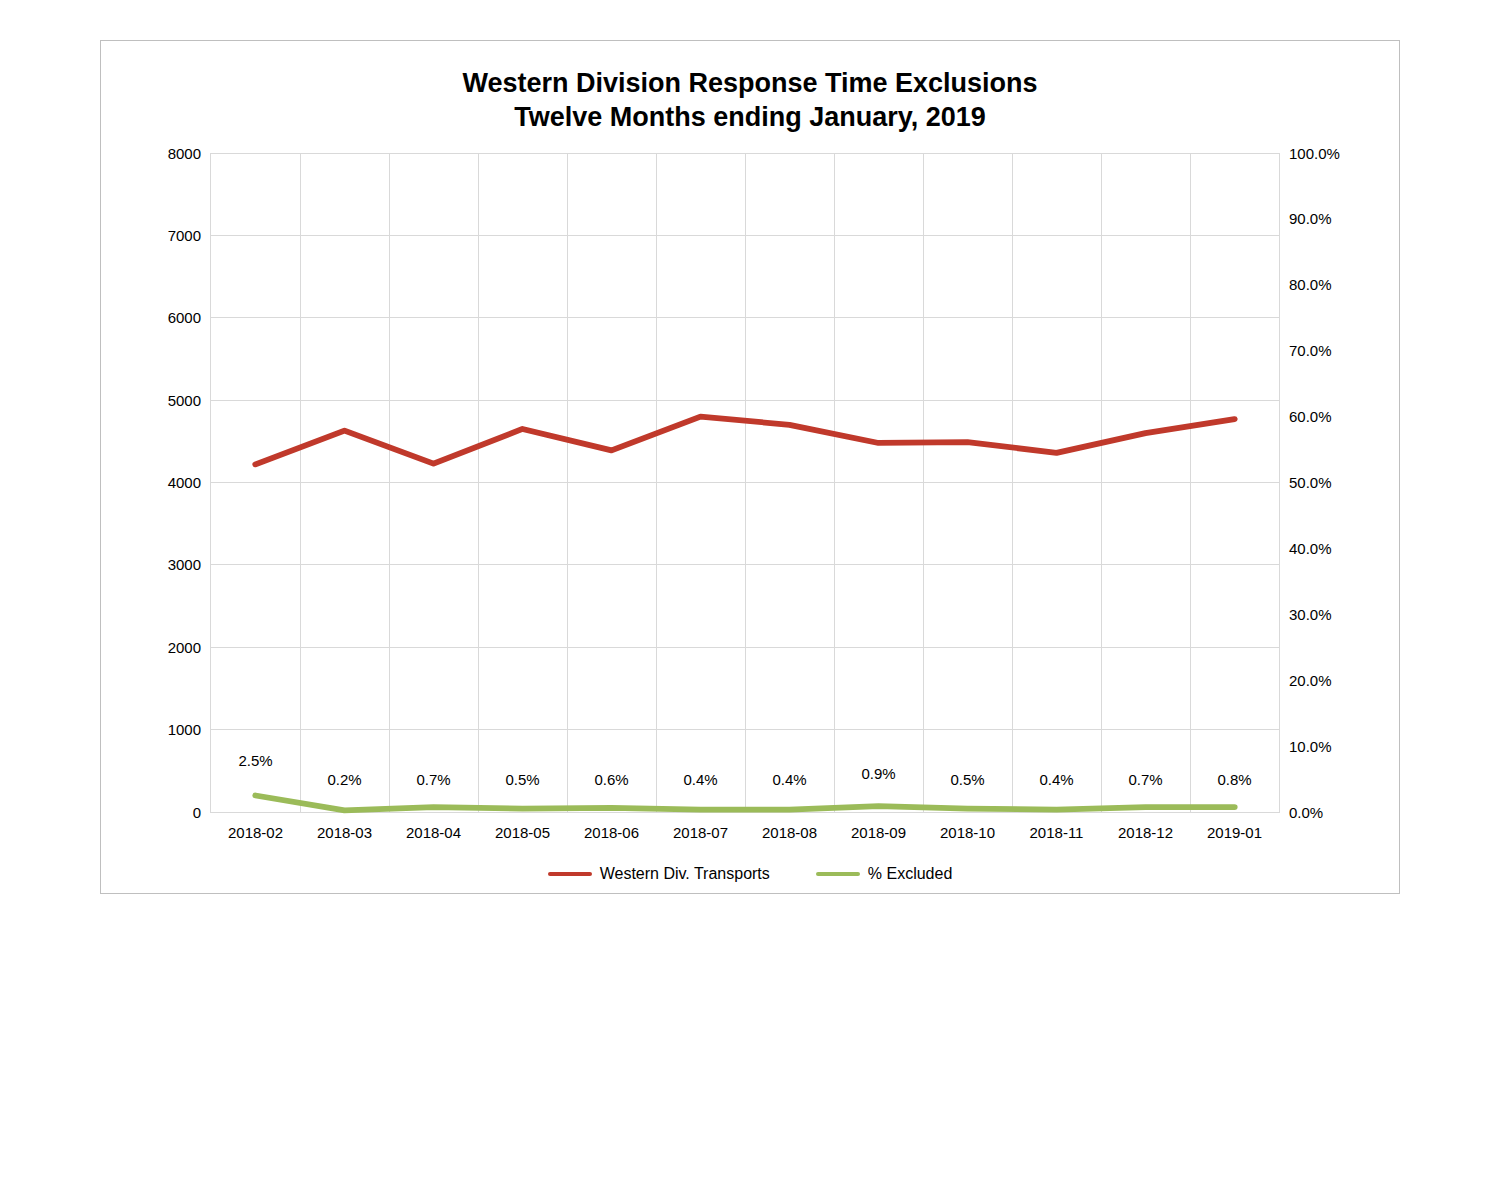Western Division Response Time Exclusions
Twelve Months ending January, 2019
8000
7000
6000
5000
4000
3000
2000
1000
0
100.0%
90.0%
80.0%
70.0%
60.0%
50.0%
40.0%
30.0%
20.0%
10.0%
0.0%
2.5%
0.2%
0.7%
0.5%
0.6%
0.4%
0.4%
0.9%
0.5%
0.4%
0.7%
0.8%
2018-022018-032018-042018-05 2018-062018-072018-082018-09 2018-102018-112018-122019-01
Western Div. Transports
% Excluded
Western Division Response Time Exclusions, twelve months ending January 2019
| Month | Western Div. Transports | % Excluded |
| --- | --- | --- |
| 2018-02 | 6220 | 2.5% |
| 2018-03 | 6630 | 0.2% |
| 2018-04 | 6230 | 0.7% |
| 2018-05 | 6650 | 0.5% |
| 2018-06 | 6390 | 0.6% |
| 2018-07 | 6800 | 0.4% |
| 2018-08 | 6700 | 0.4% |
| 2018-09 | 6480 | 0.9% |
| 2018-10 | 6490 | 0.5% |
| 2018-11 | 6360 | 0.4% |
| 2018-12 | 6600 | 0.7% |
| 2019-01 | 6770 | 0.8% |